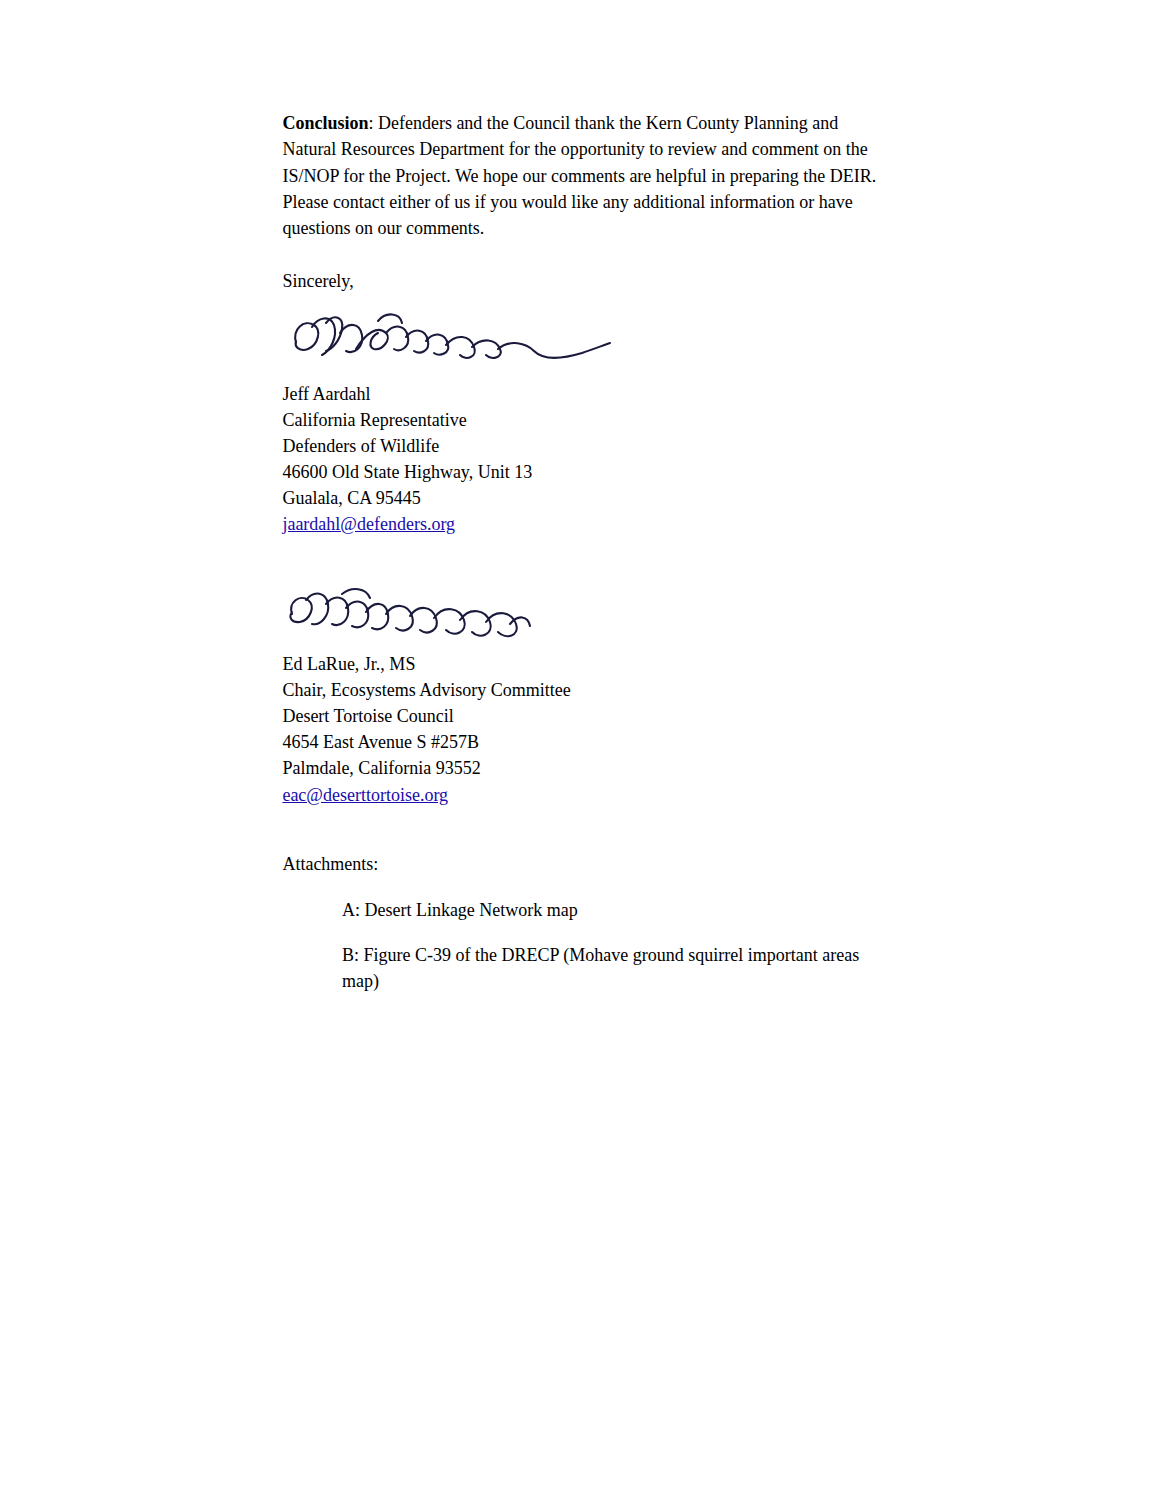Conclusion: Defenders and the Council thank the Kern County Planning and Natural Resources Department for the opportunity to review and comment on the IS/NOP for the Project. We hope our comments are helpful in preparing the DEIR. Please contact either of us if you would like any additional information or have questions on our comments.
Sincerely,
Jeff Aardahl
California Representative
Defenders of Wildlife
46600 Old State Highway, Unit 13
Gualala, CA 95445
jaardahl@defenders.org
Ed LaRue, Jr., MS
Chair, Ecosystems Advisory Committee
Desert Tortoise Council
4654 East Avenue S #257B
Palmdale, California 93552
eac@deserttortoise.org
Attachments:
A: Desert Linkage Network map
B: Figure C-39 of the DRECP (Mohave ground squirrel important areas map)